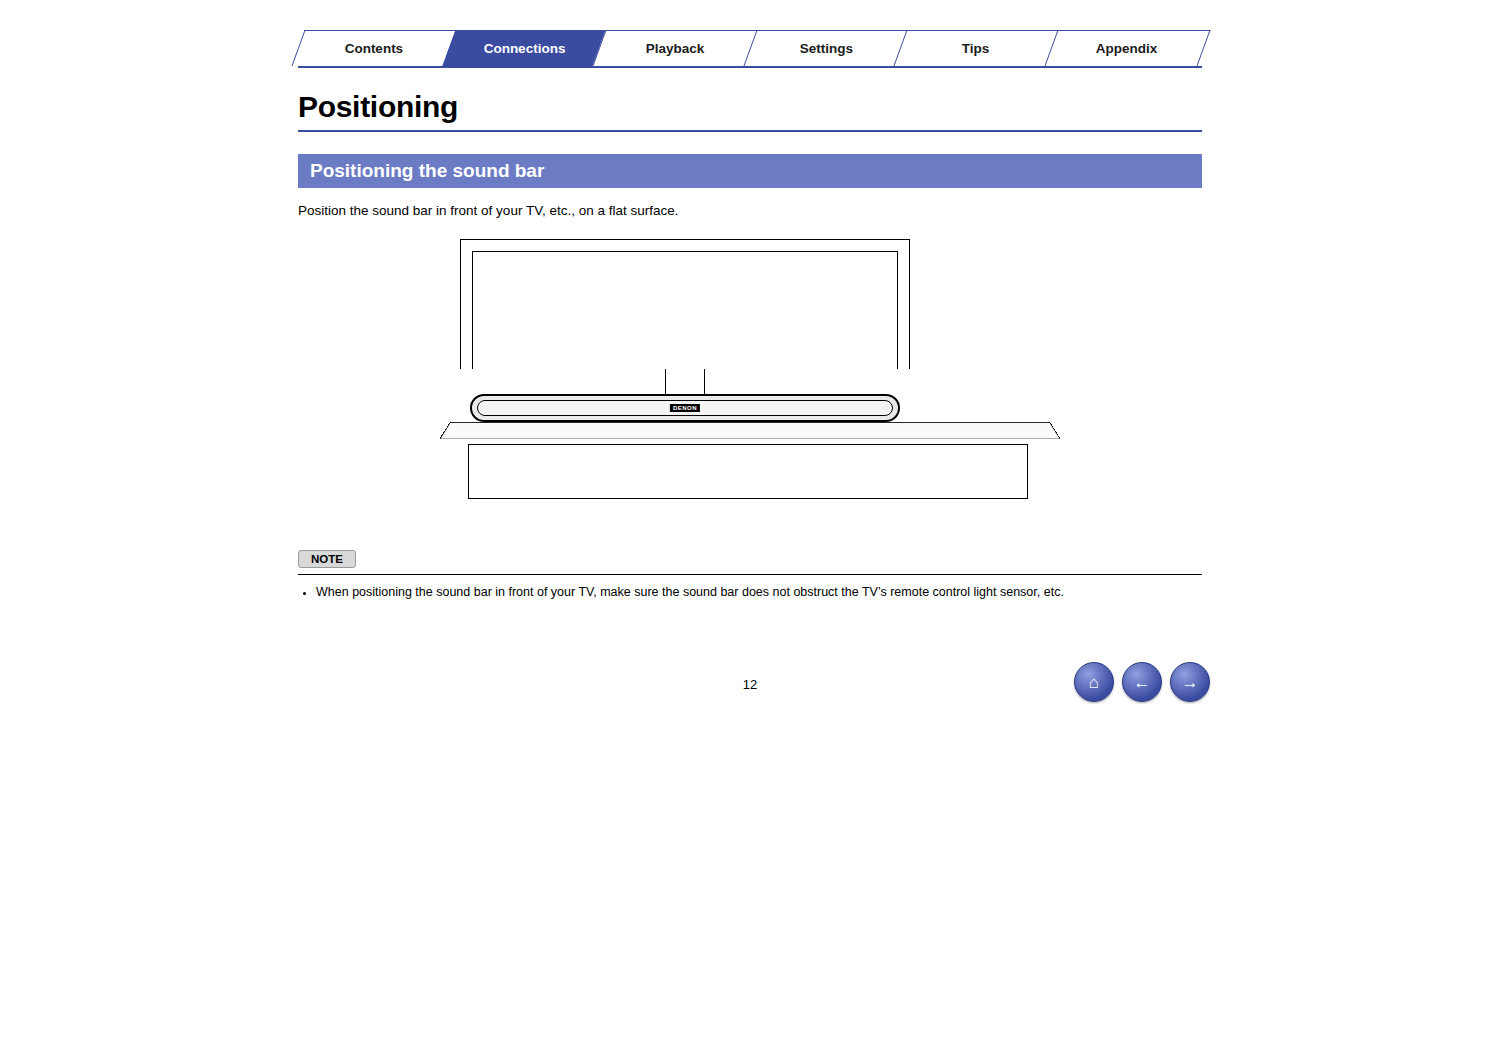Contents
Connections
Playback
Settings
Tips
Appendix
Positioning
Positioning the sound bar
Position the sound bar in front of your TV, etc., on a flat surface.
DENON
NOTE
When positioning the sound bar in front of your TV, make sure the sound bar does not obstruct the TV’s remote control light sensor, etc.
12
⌂
←
→